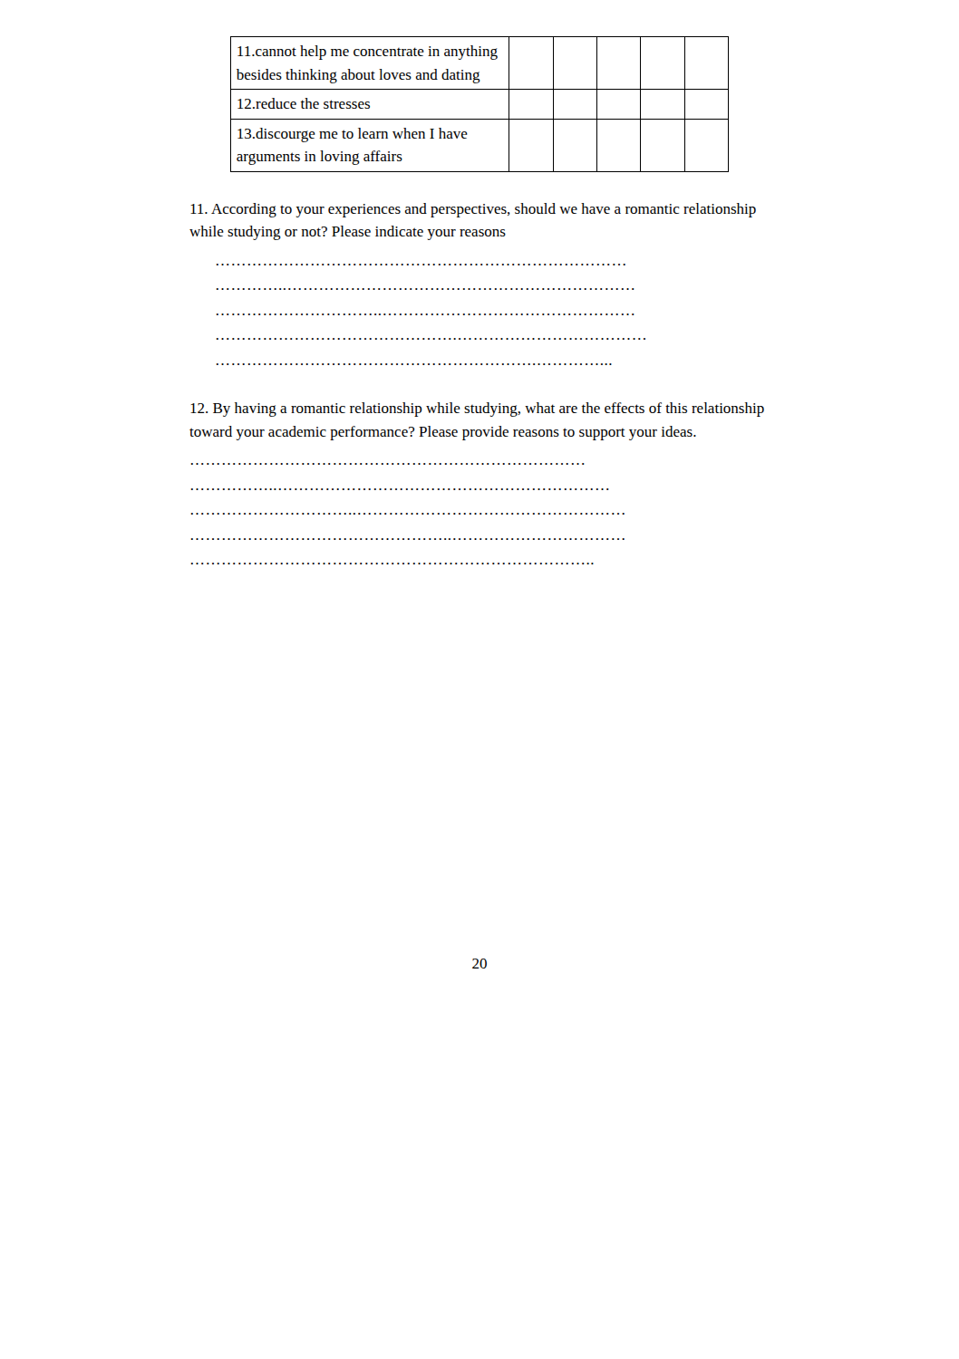| 11.cannot help me concentrate in anything besides thinking about loves and dating | | | | | |
| 12.reduce the stresses | | | | | |
| 13.discourge me to learn when I have arguments in loving affairs | | | | | |
11. According to your experiences and perspectives, should we have a romantic relationship while studying or not? Please indicate your reasons
……………………………………………………………………
…………..…………………………………………………………
…………………………..…………………………………………
……………………………………….………………………………
…………………………………………………….…………...
12. By having a romantic relationship while studying, what are the effects of this relationship toward your academic performance? Please provide reasons to support your ideas.
…………………………………………………………………
……………..………………………………………………………
…………………………..……………………………………………
…………………………………………..……………………………
…………………………………………………………………..
20